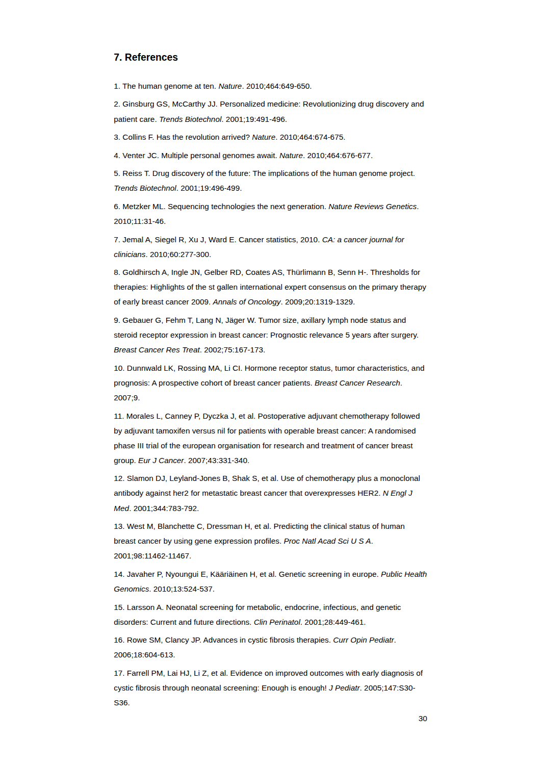7. References
1. The human genome at ten. Nature. 2010;464:649-650.
2. Ginsburg GS, McCarthy JJ. Personalized medicine: Revolutionizing drug discovery and patient care. Trends Biotechnol. 2001;19:491-496.
3. Collins F. Has the revolution arrived? Nature. 2010;464:674-675.
4. Venter JC. Multiple personal genomes await. Nature. 2010;464:676-677.
5. Reiss T. Drug discovery of the future: The implications of the human genome project. Trends Biotechnol. 2001;19:496-499.
6. Metzker ML. Sequencing technologies the next generation. Nature Reviews Genetics. 2010;11:31-46.
7. Jemal A, Siegel R, Xu J, Ward E. Cancer statistics, 2010. CA: a cancer journal for clinicians. 2010;60:277-300.
8. Goldhirsch A, Ingle JN, Gelber RD, Coates AS, Thürlimann B, Senn H-. Thresholds for therapies: Highlights of the st gallen international expert consensus on the primary therapy of early breast cancer 2009. Annals of Oncology. 2009;20:1319-1329.
9. Gebauer G, Fehm T, Lang N, Jäger W. Tumor size, axillary lymph node status and steroid receptor expression in breast cancer: Prognostic relevance 5 years after surgery. Breast Cancer Res Treat. 2002;75:167-173.
10. Dunnwald LK, Rossing MA, Li CI. Hormone receptor status, tumor characteristics, and prognosis: A prospective cohort of breast cancer patients. Breast Cancer Research. 2007;9.
11. Morales L, Canney P, Dyczka J, et al. Postoperative adjuvant chemotherapy followed by adjuvant tamoxifen versus nil for patients with operable breast cancer: A randomised phase III trial of the european organisation for research and treatment of cancer breast group. Eur J Cancer. 2007;43:331-340.
12. Slamon DJ, Leyland-Jones B, Shak S, et al. Use of chemotherapy plus a monoclonal antibody against her2 for metastatic breast cancer that overexpresses HER2. N Engl J Med. 2001;344:783-792.
13. West M, Blanchette C, Dressman H, et al. Predicting the clinical status of human breast cancer by using gene expression profiles. Proc Natl Acad Sci U S A. 2001;98:11462-11467.
14. Javaher P, Nyoungui E, Kääriäinen H, et al. Genetic screening in europe. Public Health Genomics. 2010;13:524-537.
15. Larsson A. Neonatal screening for metabolic, endocrine, infectious, and genetic disorders: Current and future directions. Clin Perinatol. 2001;28:449-461.
16. Rowe SM, Clancy JP. Advances in cystic fibrosis therapies. Curr Opin Pediatr. 2006;18:604-613.
17. Farrell PM, Lai HJ, Li Z, et al. Evidence on improved outcomes with early diagnosis of cystic fibrosis through neonatal screening: Enough is enough! J Pediatr. 2005;147:S30-S36.
30